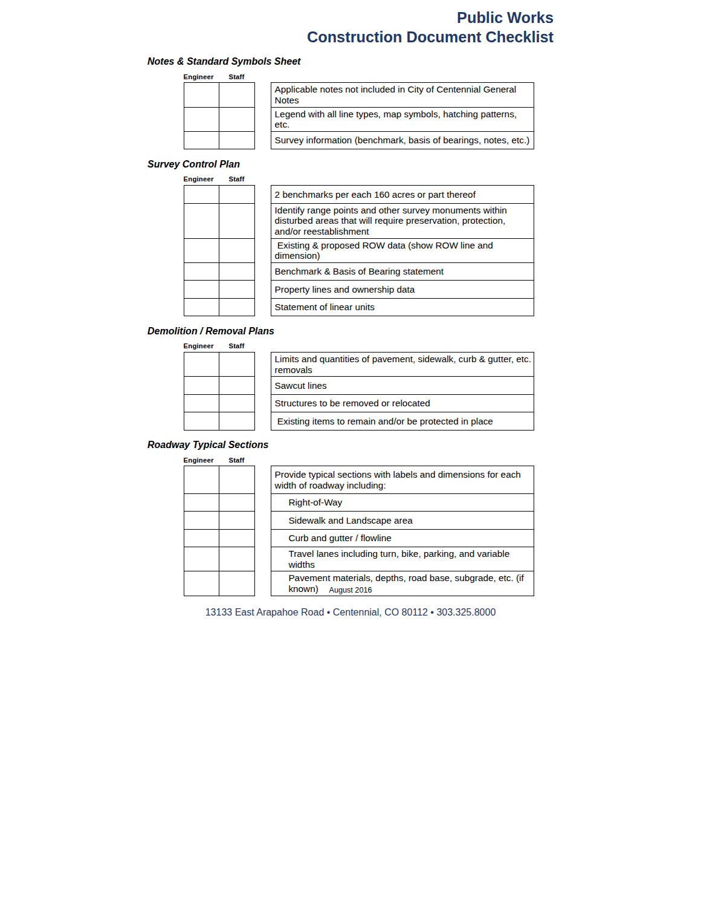Public Works Construction Document Checklist
Notes & Standard Symbols Sheet
Engineer Staff
| | | | Applicable notes not included in City of Centennial General Notes |
| | | | Legend with all line types, map symbols, hatching patterns, etc. |
| | | | Survey information (benchmark, basis of bearings, notes, etc.) |
Survey Control Plan
Engineer Staff
| | | | 2 benchmarks per each 160 acres or part thereof |
| | | | Identify range points and other survey monuments within disturbed areas that will require preservation, protection, and/or reestablishment |
| | | | Existing & proposed ROW data (show ROW line and dimension) |
| | | | Benchmark & Basis of Bearing statement |
| | | | Property lines and ownership data |
| | | | Statement of linear units |
Demolition / Removal Plans
Engineer Staff
| | | | Limits and quantities of pavement, sidewalk, curb & gutter, etc. removals |
| | | | Sawcut lines |
| | | | Structures to be removed or relocated |
| | | | Existing items to remain and/or be protected in place |
Roadway Typical Sections
Engineer Staff
| | | | Provide typical sections with labels and dimensions for each width of roadway including: |
| | | | Right-of-Way |
| | | | Sidewalk and Landscape area |
| | | | Curb and gutter / flowline |
| | | | Travel lanes including turn, bike, parking, and variable widths |
| | | | Pavement materials, depths, road base, subgrade, etc. (if known) |
August 2016
13133 East Arapahoe Road • Centennial, CO 80112 • 303.325.8000